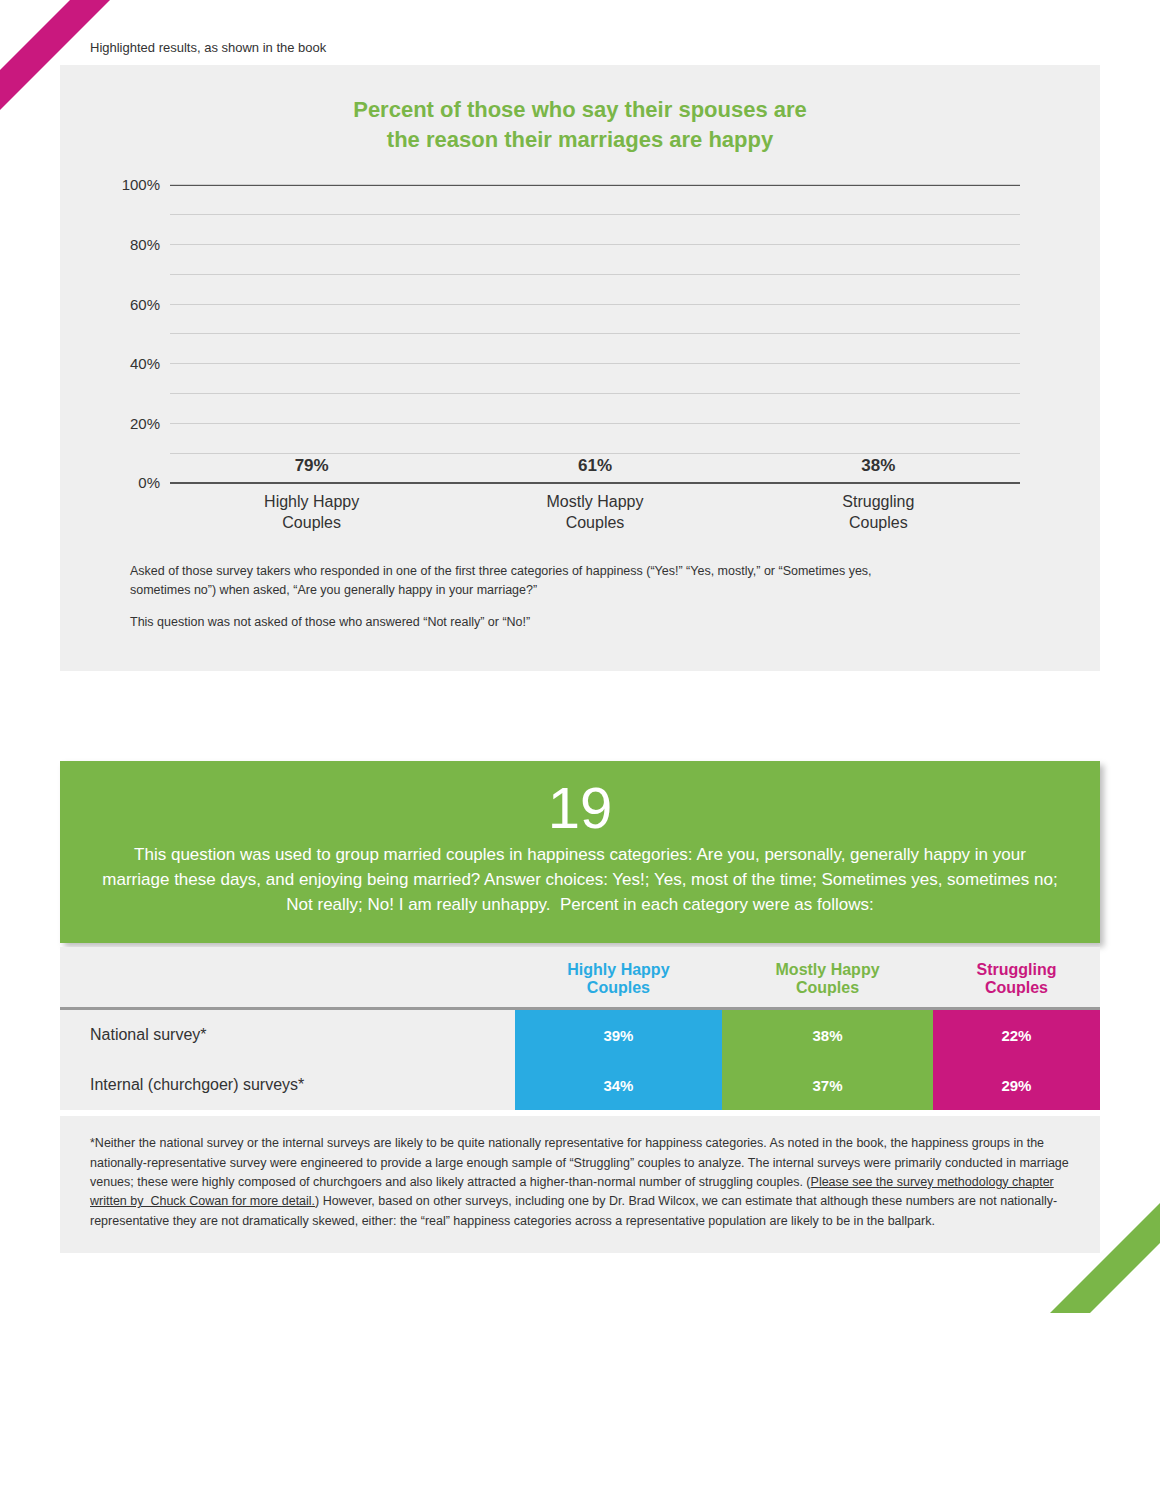Highlighted results, as shown in the book
Percent of those who say their spouses are
the reason their marriages are happy
100% 80% 60% 40% 20% 0%
79%
61%
38%
Highly Happy
Couples
Mostly Happy
Couples
Struggling
Couples
Asked of those survey takers who responded in one of the first three categories of happiness (“Yes!” “Yes, mostly,” or “Sometimes yes, sometimes no”) when asked, “Are you generally happy in your marriage?”
This question was not asked of those who answered “Not really” or “No!”
19
This question was used to group married couples in happiness categories: Are you, personally, generally happy in your marriage these days, and enjoying being married? Answer choices: Yes!; Yes, most of the time; Sometimes yes, sometimes no; Not really; No! I am really unhappy. Percent in each category were as follows:
| | Highly Happy Couples | Mostly Happy Couples | Struggling Couples |
| --- | --- | --- | --- |
| National survey* | 39% | 38% | 22% |
| Internal (churchgoer) surveys* | 34% | 37% | 29% |
*Neither the national survey or the internal surveys are likely to be quite nationally representative for happiness categories. As noted in the book, the happiness groups in the nationally-representative survey were engineered to provide a large enough sample of “Struggling” couples to analyze. The internal surveys were primarily conducted in marriage venues; these were highly composed of churchgoers and also likely attracted a higher-than-normal number of struggling couples. (Please see the survey methodology chapter written by Chuck Cowan for more detail.) However, based on other surveys, including one by Dr. Brad Wilcox, we can estimate that although these numbers are not nationally-representative they are not dramatically skewed, either: the “real” happiness categories across a representative population are likely to be in the ballpark.